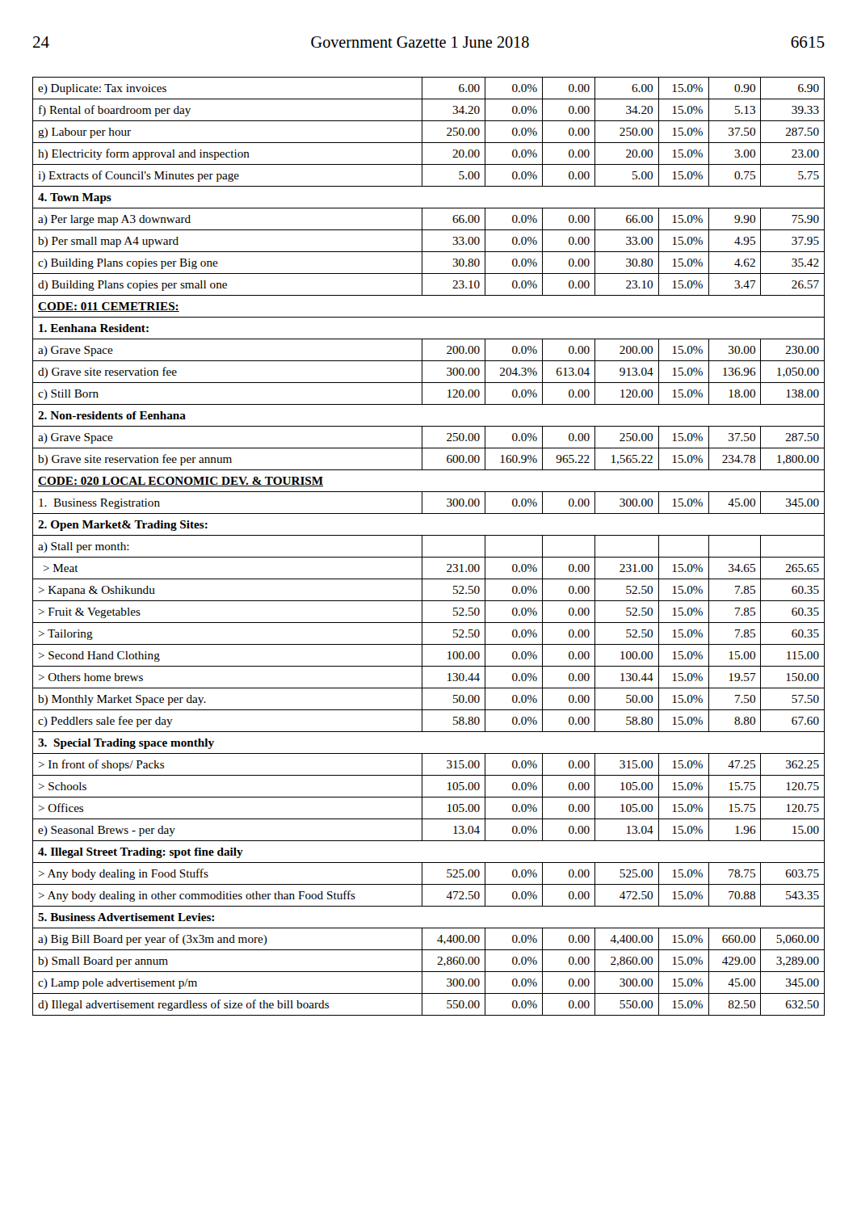24 Government Gazette 1 June 2018 6615
| e) Duplicate: Tax invoices | 6.00 | 0.0% | 0.00 | 6.00 | 15.0% | 0.90 | 6.90 |
| f) Rental of boardroom per day | 34.20 | 0.0% | 0.00 | 34.20 | 15.0% | 5.13 | 39.33 |
| g) Labour per hour | 250.00 | 0.0% | 0.00 | 250.00 | 15.0% | 37.50 | 287.50 |
| h) Electricity form approval and inspection | 20.00 | 0.0% | 0.00 | 20.00 | 15.0% | 3.00 | 23.00 |
| i) Extracts of Council's Minutes per page | 5.00 | 0.0% | 0.00 | 5.00 | 15.0% | 0.75 | 5.75 |
| 4. Town Maps |
| a) Per large map A3 downward | 66.00 | 0.0% | 0.00 | 66.00 | 15.0% | 9.90 | 75.90 |
| b) Per small map A4 upward | 33.00 | 0.0% | 0.00 | 33.00 | 15.0% | 4.95 | 37.95 |
| c) Building Plans copies per Big one | 30.80 | 0.0% | 0.00 | 30.80 | 15.0% | 4.62 | 35.42 |
| d) Building Plans copies per small one | 23.10 | 0.0% | 0.00 | 23.10 | 15.0% | 3.47 | 26.57 |
| CODE: 011 CEMETRIES: |
| 1. Eenhana Resident: |
| a) Grave Space | 200.00 | 0.0% | 0.00 | 200.00 | 15.0% | 30.00 | 230.00 |
| d) Grave site reservation fee | 300.00 | 204.3% | 613.04 | 913.04 | 15.0% | 136.96 | 1,050.00 |
| c) Still Born | 120.00 | 0.0% | 0.00 | 120.00 | 15.0% | 18.00 | 138.00 |
| 2. Non-residents of Eenhana |
| a) Grave Space | 250.00 | 0.0% | 0.00 | 250.00 | 15.0% | 37.50 | 287.50 |
| b) Grave site reservation fee per annum | 600.00 | 160.9% | 965.22 | 1,565.22 | 15.0% | 234.78 | 1,800.00 |
| CODE: 020 LOCAL ECONOMIC DEV. & TOURISM |
| 1. Business Registration | 300.00 | 0.0% | 0.00 | 300.00 | 15.0% | 45.00 | 345.00 |
| 2. Open Market& Trading Sites: |
| a) Stall per month: | | | | | | | |
| > Meat | 231.00 | 0.0% | 0.00 | 231.00 | 15.0% | 34.65 | 265.65 |
| > Kapana & Oshikundu | 52.50 | 0.0% | 0.00 | 52.50 | 15.0% | 7.85 | 60.35 |
| > Fruit & Vegetables | 52.50 | 0.0% | 0.00 | 52.50 | 15.0% | 7.85 | 60.35 |
| > Tailoring | 52.50 | 0.0% | 0.00 | 52.50 | 15.0% | 7.85 | 60.35 |
| > Second Hand Clothing | 100.00 | 0.0% | 0.00 | 100.00 | 15.0% | 15.00 | 115.00 |
| > Others home brews | 130.44 | 0.0% | 0.00 | 130.44 | 15.0% | 19.57 | 150.00 |
| b) Monthly Market Space per day. | 50.00 | 0.0% | 0.00 | 50.00 | 15.0% | 7.50 | 57.50 |
| c) Peddlers sale fee per day | 58.80 | 0.0% | 0.00 | 58.80 | 15.0% | 8.80 | 67.60 |
| 3. Special Trading space monthly |
| > In front of shops/ Packs | 315.00 | 0.0% | 0.00 | 315.00 | 15.0% | 47.25 | 362.25 |
| > Schools | 105.00 | 0.0% | 0.00 | 105.00 | 15.0% | 15.75 | 120.75 |
| > Offices | 105.00 | 0.0% | 0.00 | 105.00 | 15.0% | 15.75 | 120.75 |
| e) Seasonal Brews - per day | 13.04 | 0.0% | 0.00 | 13.04 | 15.0% | 1.96 | 15.00 |
| 4. Illegal Street Trading: spot fine daily |
| > Any body dealing in Food Stuffs | 525.00 | 0.0% | 0.00 | 525.00 | 15.0% | 78.75 | 603.75 |
| > Any body dealing in other commodities other than Food Stuffs | 472.50 | 0.0% | 0.00 | 472.50 | 15.0% | 70.88 | 543.35 |
| 5. Business Advertisement Levies: |
| a) Big Bill Board per year of (3x3m and more) | 4,400.00 | 0.0% | 0.00 | 4,400.00 | 15.0% | 660.00 | 5,060.00 |
| b) Small Board per annum | 2,860.00 | 0.0% | 0.00 | 2,860.00 | 15.0% | 429.00 | 3,289.00 |
| c) Lamp pole advertisement p/m | 300.00 | 0.0% | 0.00 | 300.00 | 15.0% | 45.00 | 345.00 |
| d) Illegal advertisement regardless of size of the bill boards | 550.00 | 0.0% | 0.00 | 550.00 | 15.0% | 82.50 | 632.50 |